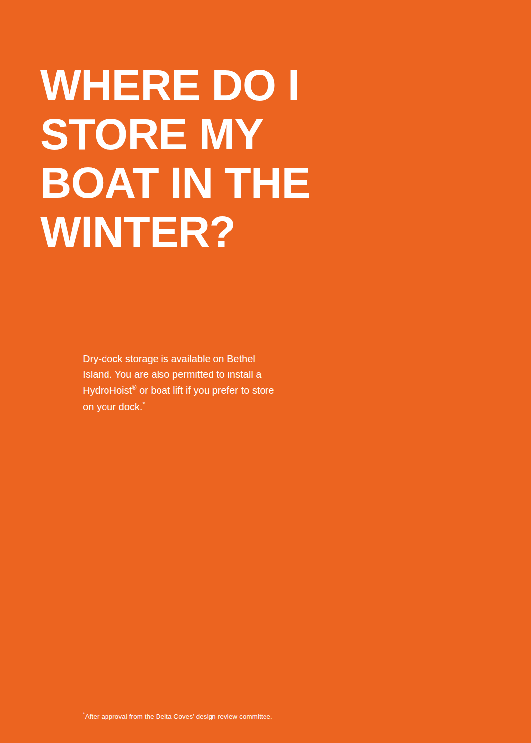Where do I store my boat in the winter?
Dry-dock storage is available on Bethel Island. You are also permitted to install a HydroHoist® or boat lift if you prefer to store on your dock.*
*After approval from the Delta Coves’ design review committee.